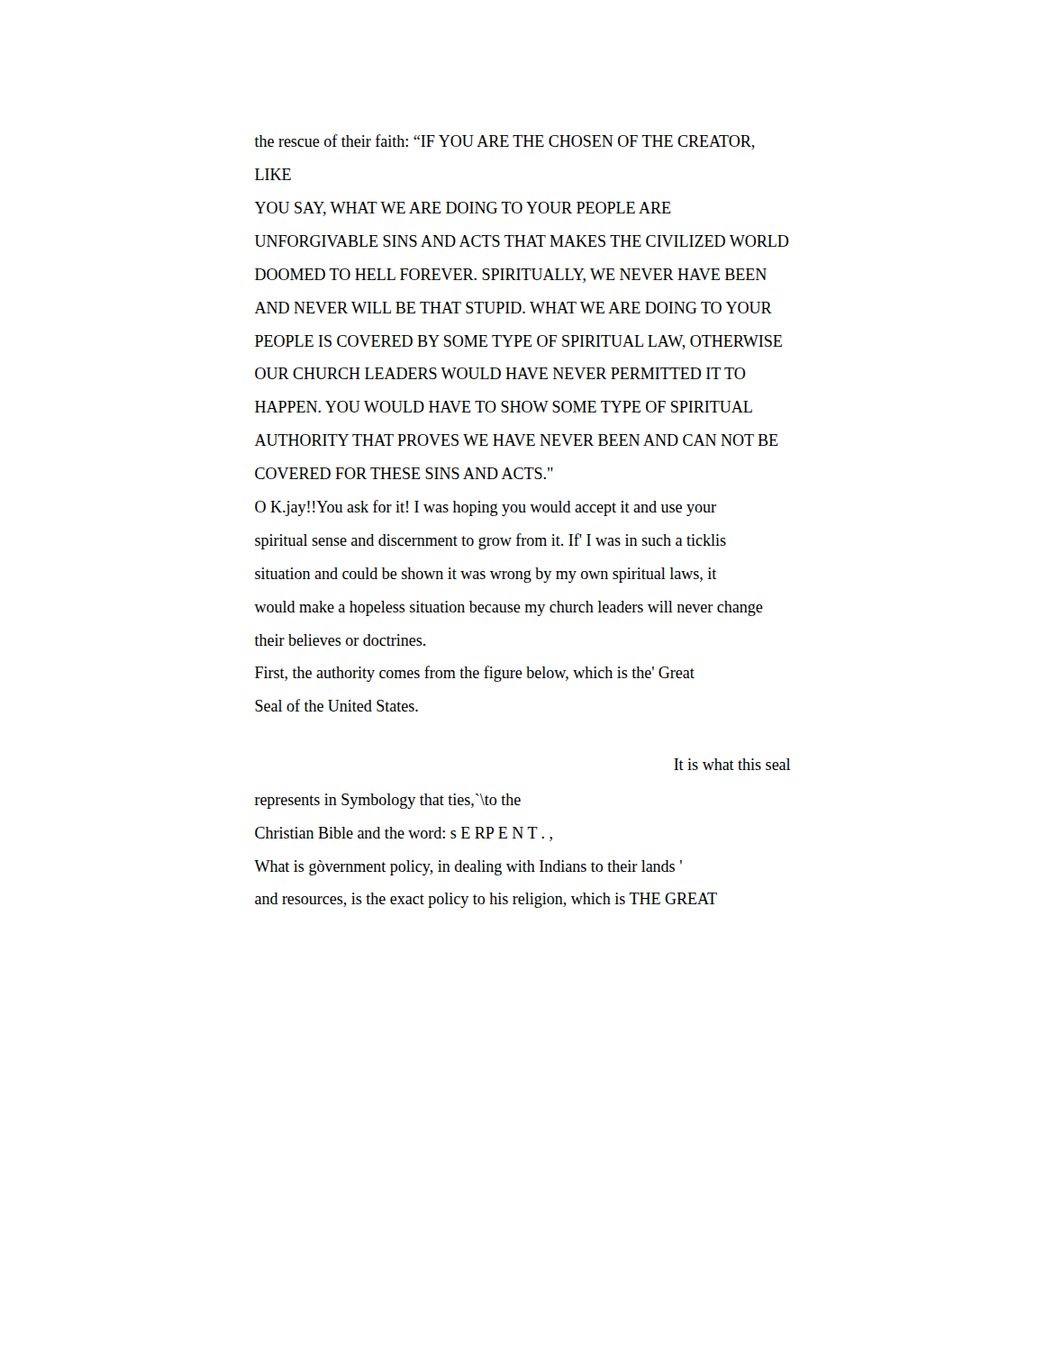the rescue of their faith: “IF YOU ARE THE CHOSEN OF THE CREATOR, LIKE
YOU SAY, WHAT WE ARE DOING TO YOUR PEOPLE ARE UNFORGIVABLE SINS AND ACTS THAT MAKES THE CIVILIZED WORLD DOOMED TO HELL FOREVER. SPIRITUALLY, WE NEVER HAVE BEEN AND NEVER WILL BE THAT STUPID. WHAT WE ARE DOING TO YOUR PEOPLE IS COVERED BY SOME TYPE OF SPIRITUAL LAW, OTHERWISE OUR CHURCH LEADERS WOULD HAVE NEVER PERMITTED IT TO HAPPEN. YOU WOULD HAVE TO SHOW SOME TYPE OF SPIRITUAL AUTHORITY THAT PROVES WE HAVE NEVER BEEN AND CAN NOT BE COVERED FOR THESE SINS AND ACTS."
O K.jay!!You ask for it! I was hoping you would accept it and use your
spiritual sense and discernment to grow from it. If' I was in such a ticklis
situation and could be shown it was wrong by my own spiritual laws, it
would make a hopeless situation because my church leaders will never change
their believes or doctrines.
First, the authority comes from the figure below, which is the' Great
Seal of the United States.
It is what this seal
represents in Symbology that ties,`\to the
Christian Bible and the word: s E RP E N T . ,
What is gòvernment policy, in dealing with Indians to their lands '
and resources, is the exact policy to his religion, which is THE GREAT